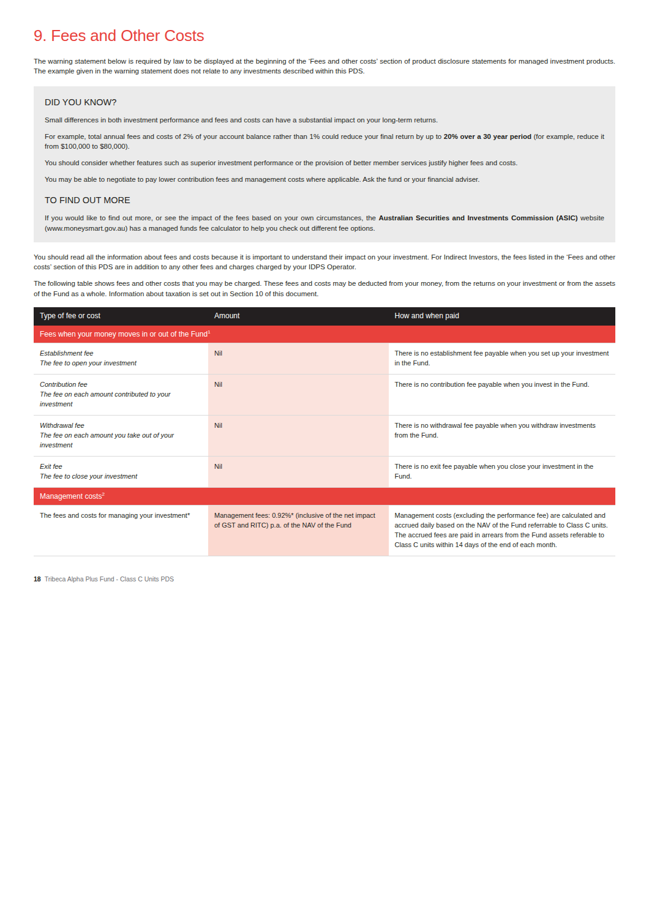9. Fees and Other Costs
The warning statement below is required by law to be displayed at the beginning of the ‘Fees and other costs’ section of product disclosure statements for managed investment products. The example given in the warning statement does not relate to any investments described within this PDS.
DID YOU KNOW?
Small differences in both investment performance and fees and costs can have a substantial impact on your long-term returns.
For example, total annual fees and costs of 2% of your account balance rather than 1% could reduce your final return by up to 20% over a 30 year period (for example, reduce it from $100,000 to $80,000).
You should consider whether features such as superior investment performance or the provision of better member services justify higher fees and costs.
You may be able to negotiate to pay lower contribution fees and management costs where applicable. Ask the fund or your financial adviser.
TO FIND OUT MORE
If you would like to find out more, or see the impact of the fees based on your own circumstances, the Australian Securities and Investments Commission (ASIC) website (www.moneysmart.gov.au) has a managed funds fee calculator to help you check out different fee options.
You should read all the information about fees and costs because it is important to understand their impact on your investment. For Indirect Investors, the fees listed in the ‘Fees and other costs’ section of this PDS are in addition to any other fees and charges charged by your IDPS Operator.
The following table shows fees and other costs that you may be charged. These fees and costs may be deducted from your money, from the returns on your investment or from the assets of the Fund as a whole. Information about taxation is set out in Section 10 of this document.
| Type of fee or cost | Amount | How and when paid |
| --- | --- | --- |
| Fees when your money moves in or out of the Fund 1 |
| Establishment fee The fee to open your investment | Nil | There is no establishment fee payable when you set up your investment in the Fund. |
| Contribution fee The fee on each amount contributed to your investment | Nil | There is no contribution fee payable when you invest in the Fund. |
| Withdrawal fee The fee on each amount you take out of your investment | Nil | There is no withdrawal fee payable when you withdraw investments from the Fund. |
| Exit fee The fee to close your investment | Nil | There is no exit fee payable when you close your investment in the Fund. |
| Management costs 2 |
| The fees and costs for managing your investment* | Management fees: 0.92%* (inclusive of the net impact of GST and RITC) p.a. of the NAV of the Fund | Management costs (excluding the performance fee) are calculated and accrued daily based on the NAV of the Fund referrable to Class C units. The accrued fees are paid in arrears from the Fund assets referable to Class C units within 14 days of the end of each month. |
18 Tribeca Alpha Plus Fund - Class C Units PDS